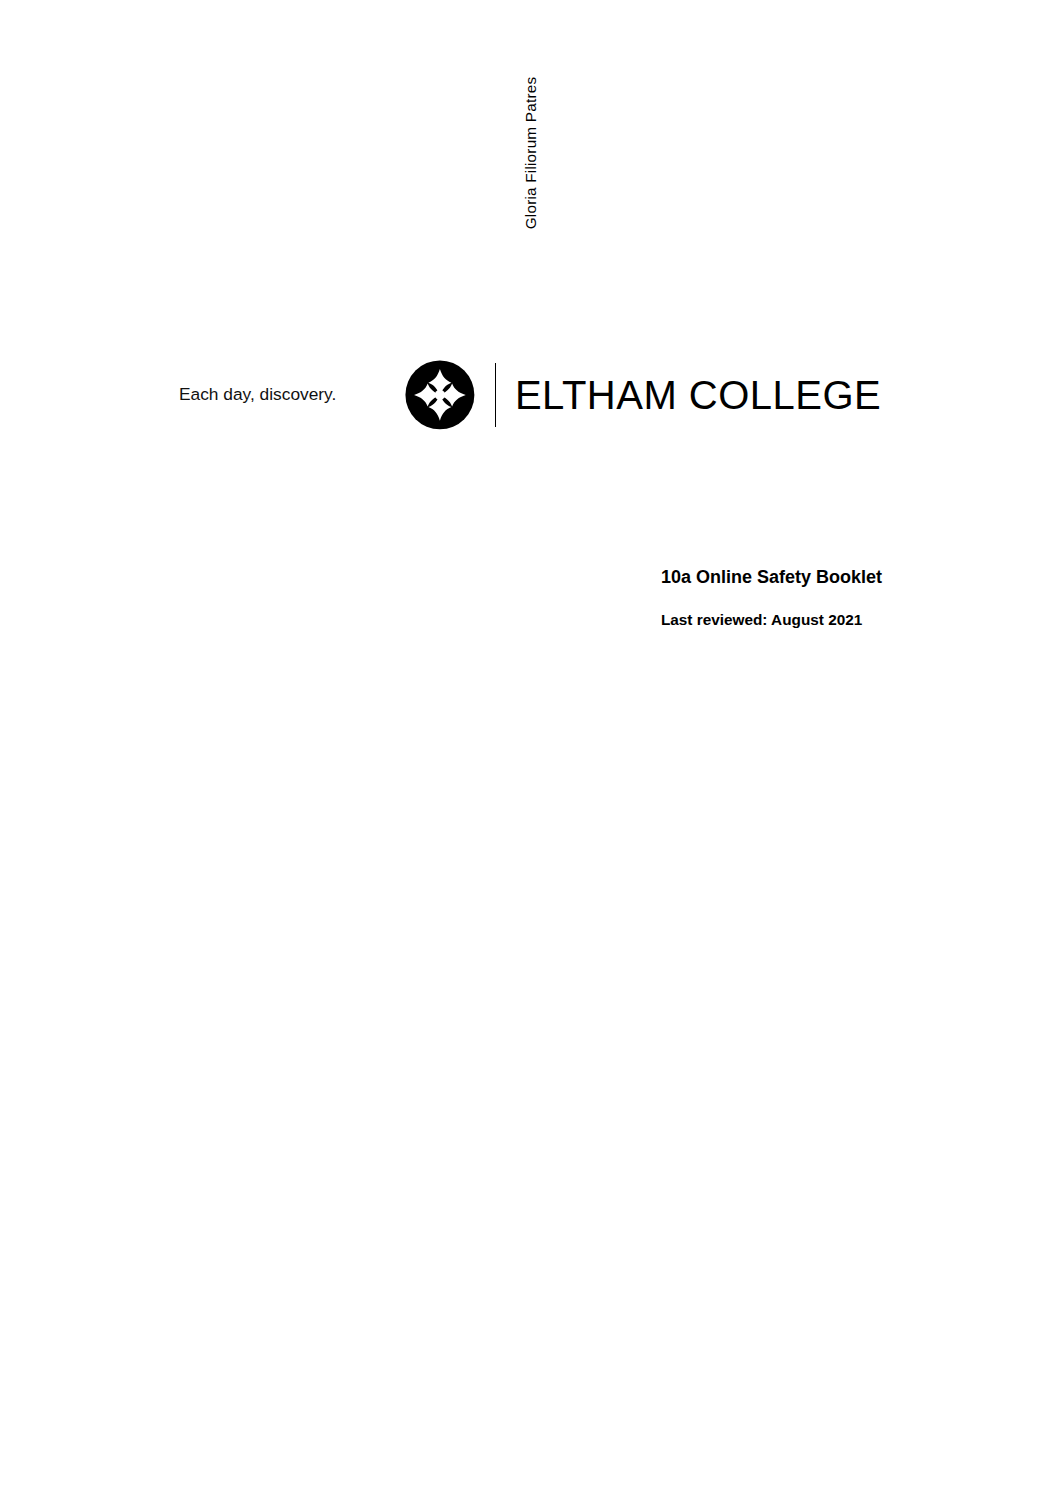Gloria Filiorum Patres
Each day, discovery.
ELTHAM COLLEGE
10a Online Safety Booklet
Last reviewed: August 2021